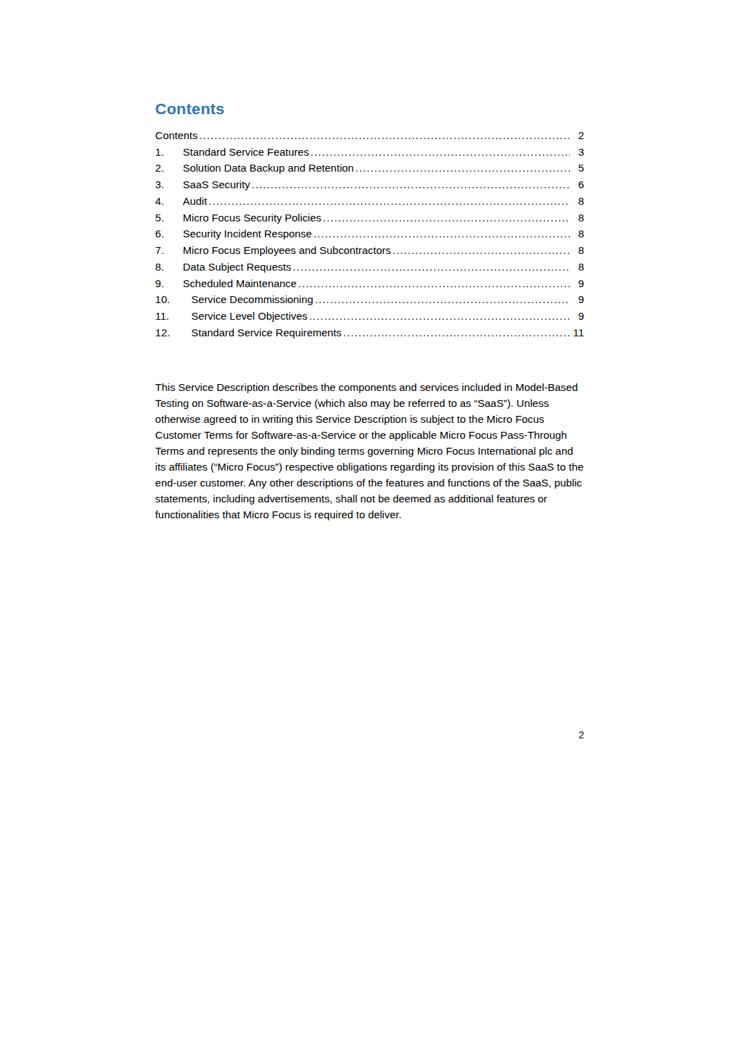Contents
Contents .................................................................................................................................. 2
1. Standard Service Features ................................................................................................................. 3
2. Solution Data Backup and Retention ............................................................................................. 5
3. SaaS Security .............................................................................................................................. 6
4. Audit ......................................................................................................................................... 8
5. Micro Focus Security Policies ......................................................................................................... 8
6. Security Incident Response ............................................................................................................. 8
7. Micro Focus Employees and Subcontractors ..................................................................................... 8
8. Data Subject Requests ..................................................................................................................... 8
9. Scheduled Maintenance ................................................................................................................. 9
10. Service Decommissioning ............................................................................................................. 9
11. Service Level Objectives ................................................................................................................ 9
12. Standard Service Requirements ................................................................................................. 11
This Service Description describes the components and services included in Model-Based Testing on Software-as-a-Service (which also may be referred to as “SaaS”). Unless otherwise agreed to in writing this Service Description is subject to the Micro Focus Customer Terms for Software-as-a-Service or the applicable Micro Focus Pass-Through Terms and represents the only binding terms governing Micro Focus International plc and its affiliates (“Micro Focus”) respective obligations regarding its provision of this SaaS to the end-user customer. Any other descriptions of the features and functions of the SaaS, public statements, including advertisements, shall not be deemed as additional features or functionalities that Micro Focus is required to deliver.
2